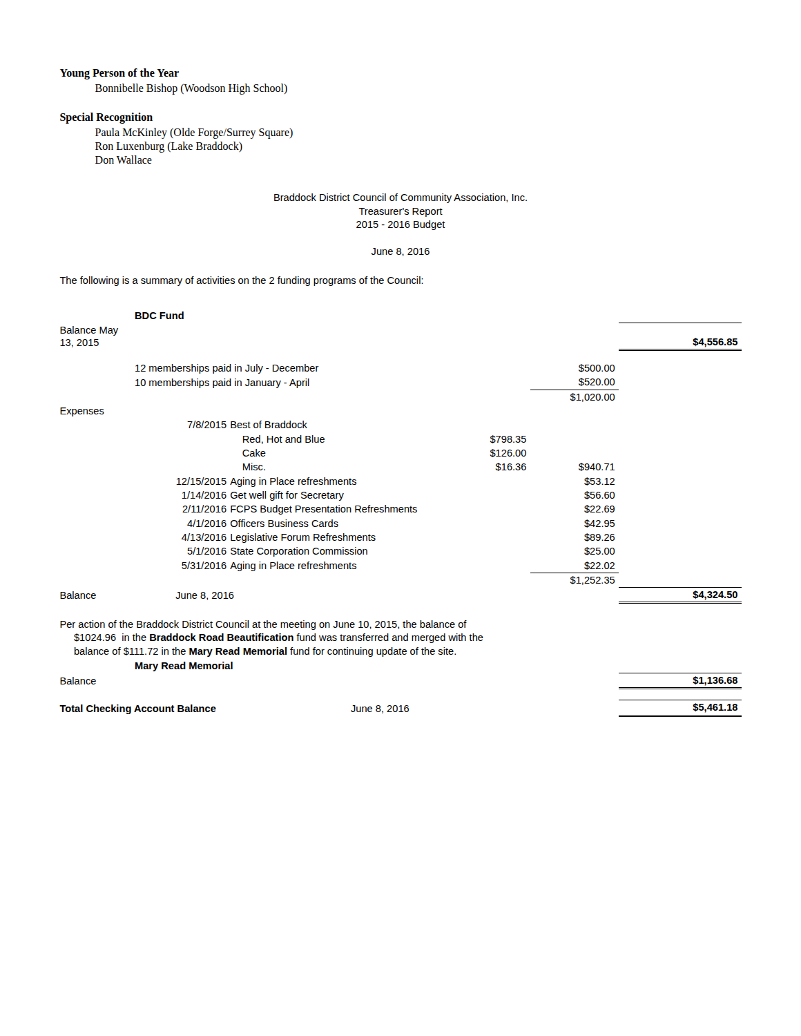Young Person of the Year
Bonnibelle Bishop (Woodson High School)
Special Recognition
Paula McKinley (Olde Forge/Surrey Square)
Ron Luxenburg (Lake Braddock)
Don Wallace
Braddock District Council of Community Association, Inc.
Treasurer's Report
2015 - 2016 Budget
June 8, 2016
The following is a summary of activities on the 2 funding programs of the Council:
| | BDC Fund | | | |
| Balance May 13, 2015 | | | | | | $4,556.85 |
| | 12 memberships paid in July - December | | $500.00 | |
| | 10 memberships paid in January - April | | $520.00 | |
| | | | | | $1,020.00 | |
| Expenses | | | | | | |
| | | 7/8/2015 | Best of Braddock | | | |
| | | | Red, Hot and Blue | $798.35 | | |
| | | | Cake | $126.00 | | |
| | | | Misc. | $16.36 | $940.71 | |
| | | 12/15/2015 | Aging in Place refreshments | | $53.12 | |
| | | 1/14/2016 | Get well gift for Secretary | | $56.60 | |
| | | 2/11/2016 | FCPS Budget Presentation Refreshments | | $22.69 | |
| | | 4/1/2016 | Officers Business Cards | | $42.95 | |
| | | 4/13/2016 | Legislative Forum Refreshments | | $89.26 | |
| | | 5/1/2016 | State Corporation Commission | | $25.00 | |
| | | 5/31/2016 | Aging in Place refreshments | | $22.02 | |
| | | | | | $1,252.35 | |
| Balance | | June 8, 2016 | | | $4,324.50 |
Per action of the Braddock District Council at the meeting on June 10, 2015, the balance of
$1024.96 in the Braddock Road Beautification fund was transferred and merged with the
balance of $111.72 in the Mary Read Memorial fund for continuing update of the site.
| | Mary Read Memorial | | | |
| Balance | | | | | | $1,136.68 |
| Total Checking Account Balance | June 8, 2016 | | $5,461.18 |